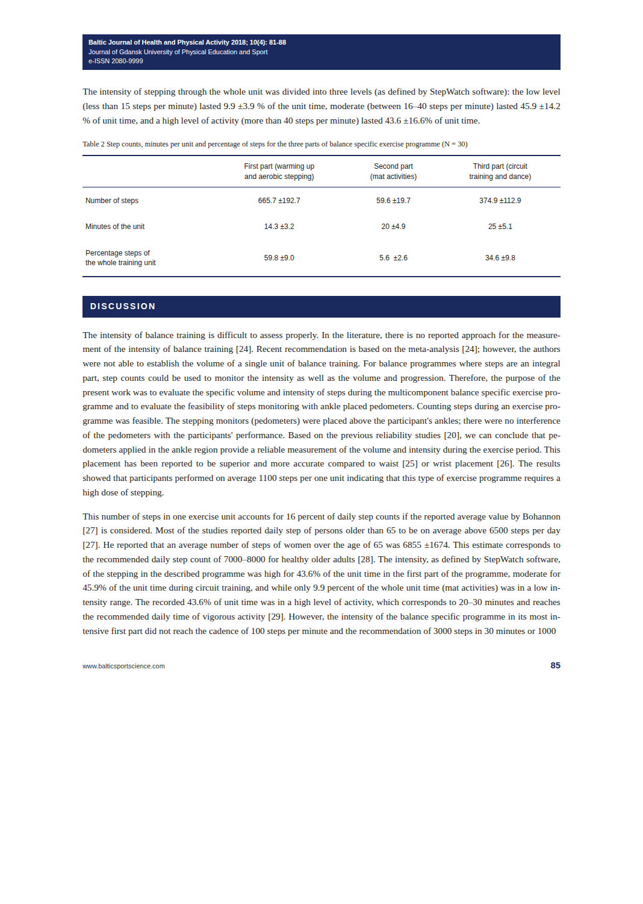Baltic Journal of Health and Physical Activity 2018; 10(4): 81-88
Journal of Gdansk University of Physical Education and Sport
e-ISSN 2080-9999
The intensity of stepping through the whole unit was divided into three levels (as defined by StepWatch software): the low level (less than 15 steps per minute) lasted 9.9 ±3.9 % of the unit time, moderate (between 16–40 steps per minute) lasted 45.9 ±14.2 % of unit time, and a high level of activity (more than 40 steps per minute) lasted 43.6 ±16.6% of unit time.
Table 2 Step counts, minutes per unit and percentage of steps for the three parts of balance specific exercise programme (N = 30)
| | First part (warming up and aerobic stepping) | Second part (mat activities) | Third part (circuit training and dance) |
| --- | --- | --- | --- |
| Number of steps | 665.7 ±192.7 | 59.6 ±19.7 | 374.9 ±112.9 |
| Minutes of the unit | 14.3 ±3.2 | 20 ±4.9 | 25 ±5.1 |
| Percentage steps of the whole training unit | 59.8 ±9.0 | 5.6 ±2.6 | 34.6 ±9.8 |
Discussion
The intensity of balance training is difficult to assess properly. In the literature, there is no reported approach for the measurement of the intensity of balance training [24]. Recent recommendation is based on the meta-analysis [24]; however, the authors were not able to establish the volume of a single unit of balance training. For balance programmes where steps are an integral part, step counts could be used to monitor the intensity as well as the volume and progression. Therefore, the purpose of the present work was to evaluate the specific volume and intensity of steps during the multicomponent balance specific exercise programme and to evaluate the feasibility of steps monitoring with ankle placed pedometers. Counting steps during an exercise programme was feasible. The stepping monitors (pedometers) were placed above the participant's ankles; there were no interference of the pedometers with the participants' performance. Based on the previous reliability studies [20], we can conclude that pedometers applied in the ankle region provide a reliable measurement of the volume and intensity during the exercise period. This placement has been reported to be superior and more accurate compared to waist [25] or wrist placement [26]. The results showed that participants performed on average 1100 steps per one unit indicating that this type of exercise programme requires a high dose of stepping.
This number of steps in one exercise unit accounts for 16 percent of daily step counts if the reported average value by Bohannon [27] is considered. Most of the studies reported daily step of persons older than 65 to be on average above 6500 steps per day [27]. He reported that an average number of steps of women over the age of 65 was 6855 ±1674. This estimate corresponds to the recommended daily step count of 7000–8000 for healthy older adults [28]. The intensity, as defined by StepWatch software, of the stepping in the described programme was high for 43.6% of the unit time in the first part of the programme, moderate for 45.9% of the unit time during circuit training, and while only 9.9 percent of the whole unit time (mat activities) was in a low intensity range. The recorded 43.6% of unit time was in a high level of activity, which corresponds to 20–30 minutes and reaches the recommended daily time of vigorous activity [29]. However, the intensity of the balance specific programme in its most intensive first part did not reach the cadence of 100 steps per minute and the recommendation of 3000 steps in 30 minutes or 1000
www.balticsportscience.com 85